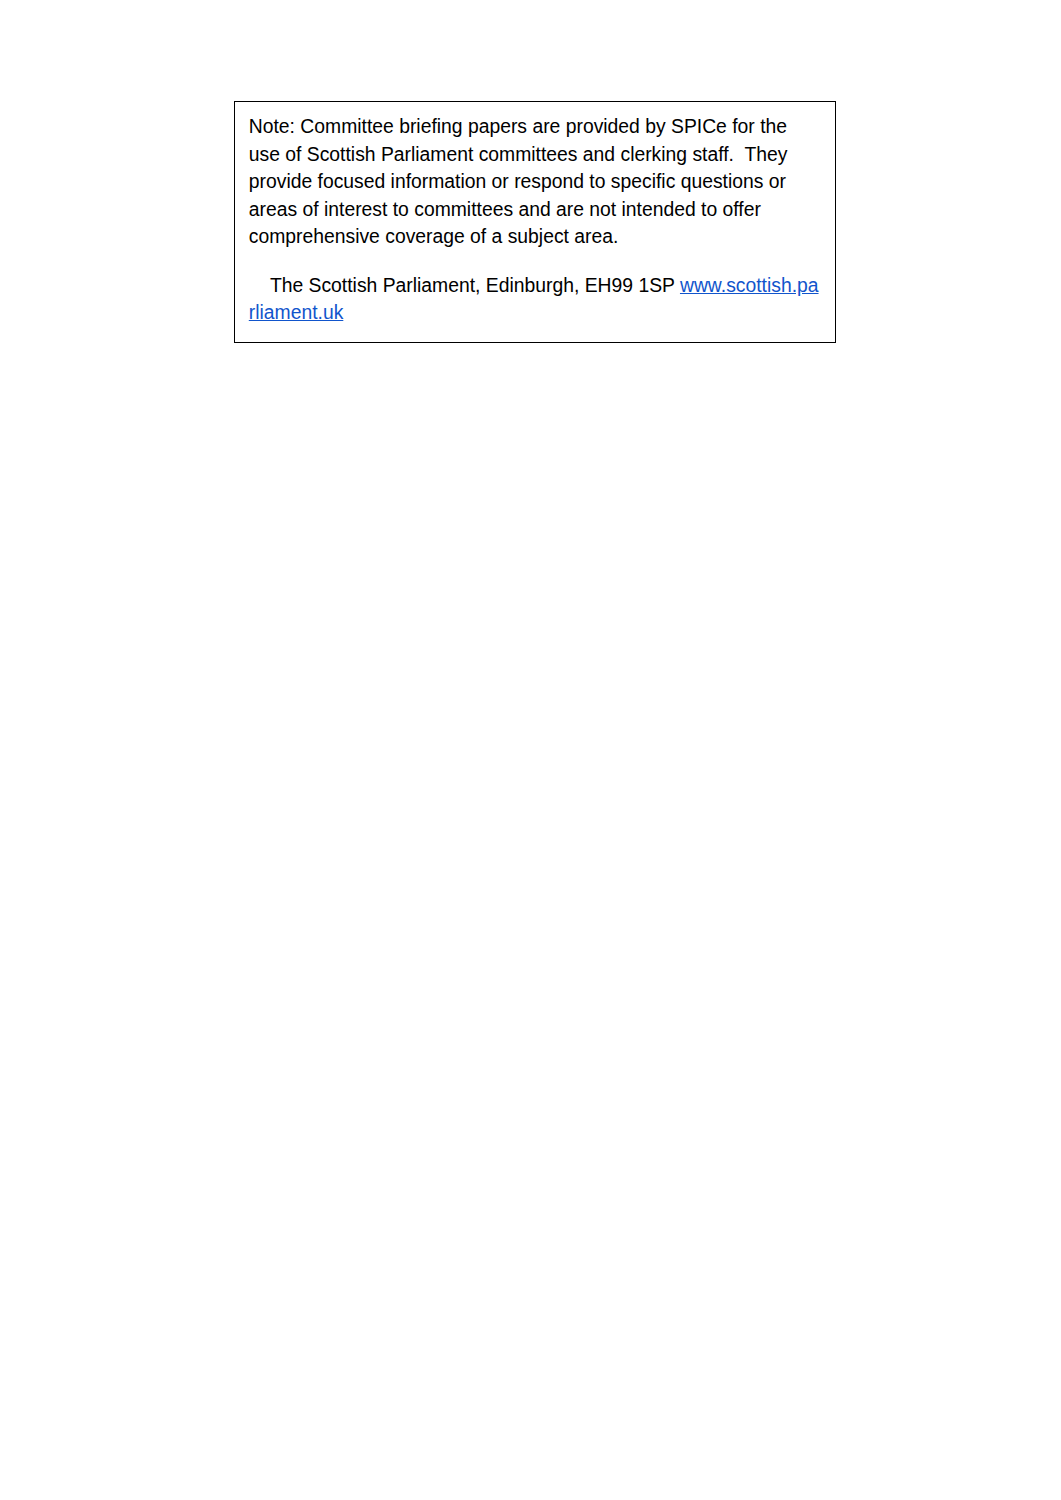Note: Committee briefing papers are provided by SPICe for the use of Scottish Parliament committees and clerking staff. They provide focused information or respond to specific questions or areas of interest to committees and are not intended to offer comprehensive coverage of a subject area.
The Scottish Parliament, Edinburgh, EH99 1SP www.scottish.parliament.uk